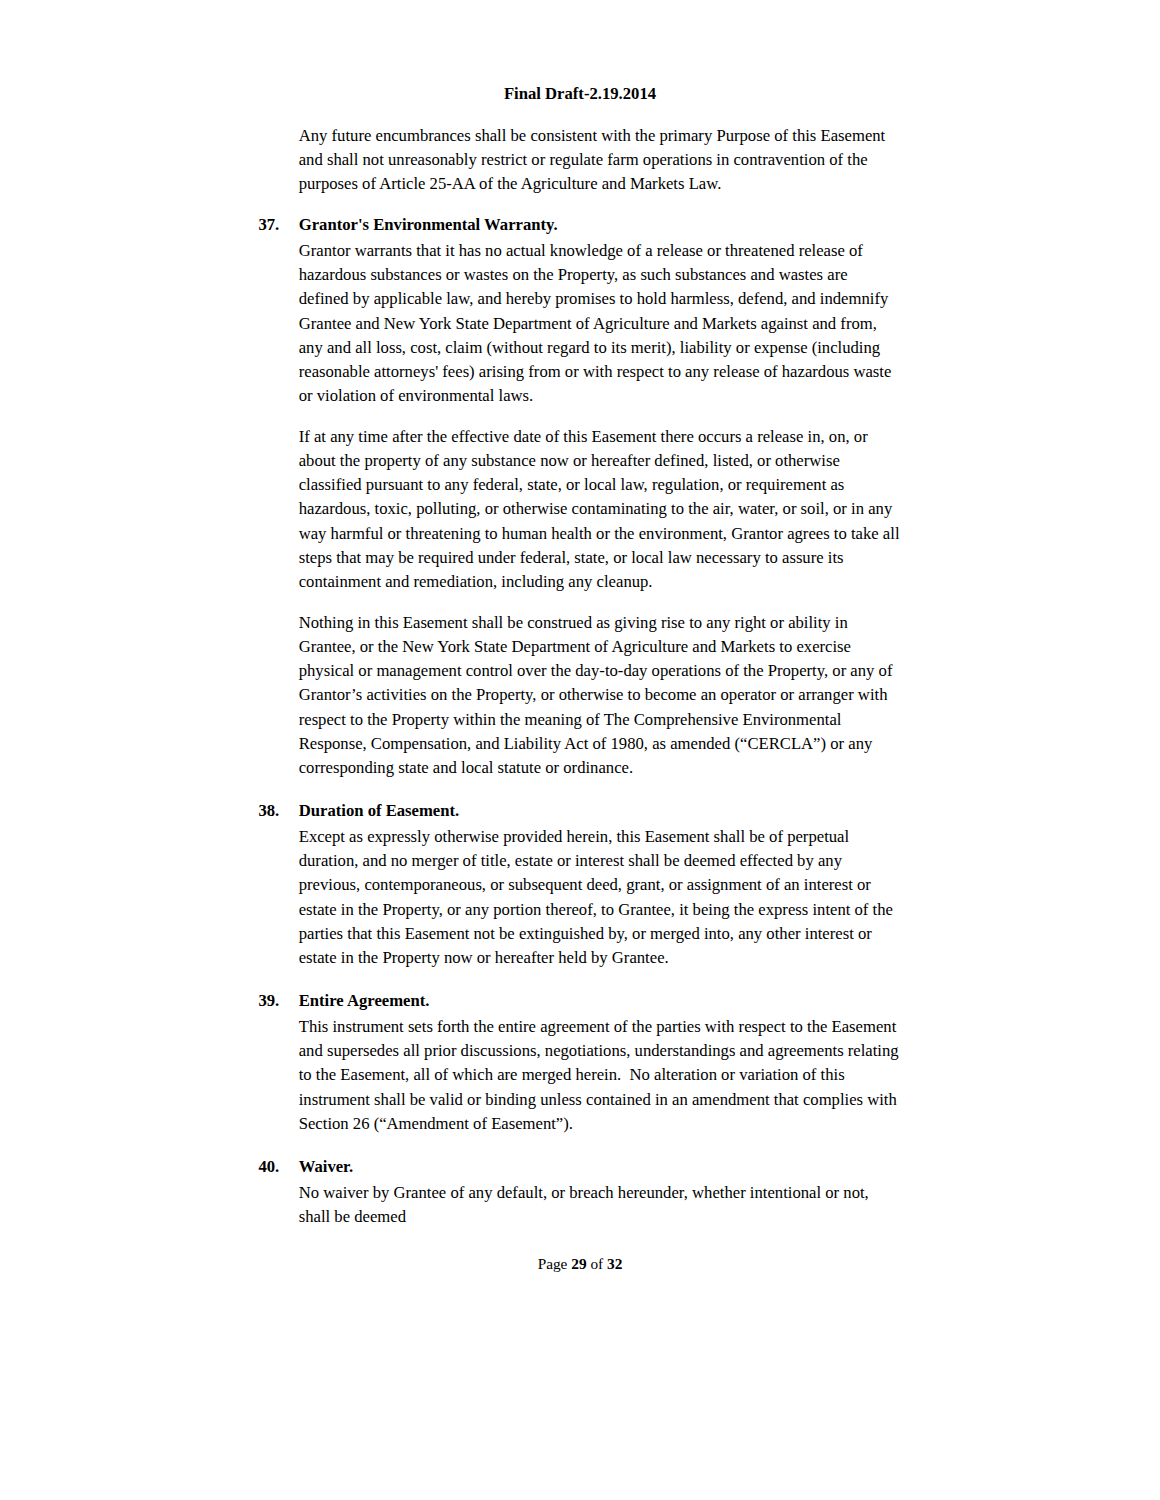Final Draft-2.19.2014
Any future encumbrances shall be consistent with the primary Purpose of this Easement and shall not unreasonably restrict or regulate farm operations in contravention of the purposes of Article 25-AA of the Agriculture and Markets Law.
37. Grantor's Environmental Warranty.
Grantor warrants that it has no actual knowledge of a release or threatened release of hazardous substances or wastes on the Property, as such substances and wastes are defined by applicable law, and hereby promises to hold harmless, defend, and indemnify Grantee and New York State Department of Agriculture and Markets against and from, any and all loss, cost, claim (without regard to its merit), liability or expense (including reasonable attorneys' fees) arising from or with respect to any release of hazardous waste or violation of environmental laws.
If at any time after the effective date of this Easement there occurs a release in, on, or about the property of any substance now or hereafter defined, listed, or otherwise classified pursuant to any federal, state, or local law, regulation, or requirement as hazardous, toxic, polluting, or otherwise contaminating to the air, water, or soil, or in any way harmful or threatening to human health or the environment, Grantor agrees to take all steps that may be required under federal, state, or local law necessary to assure its containment and remediation, including any cleanup.
Nothing in this Easement shall be construed as giving rise to any right or ability in Grantee, or the New York State Department of Agriculture and Markets to exercise physical or management control over the day-to-day operations of the Property, or any of Grantor’s activities on the Property, or otherwise to become an operator or arranger with respect to the Property within the meaning of The Comprehensive Environmental Response, Compensation, and Liability Act of 1980, as amended (“CERCLA”) or any corresponding state and local statute or ordinance.
38. Duration of Easement.
Except as expressly otherwise provided herein, this Easement shall be of perpetual duration, and no merger of title, estate or interest shall be deemed effected by any previous, contemporaneous, or subsequent deed, grant, or assignment of an interest or estate in the Property, or any portion thereof, to Grantee, it being the express intent of the parties that this Easement not be extinguished by, or merged into, any other interest or estate in the Property now or hereafter held by Grantee.
39. Entire Agreement.
This instrument sets forth the entire agreement of the parties with respect to the Easement and supersedes all prior discussions, negotiations, understandings and agreements relating to the Easement, all of which are merged herein. No alteration or variation of this instrument shall be valid or binding unless contained in an amendment that complies with Section 26 (“Amendment of Easement”).
40. Waiver.
No waiver by Grantee of any default, or breach hereunder, whether intentional or not, shall be deemed
Page 29 of 32